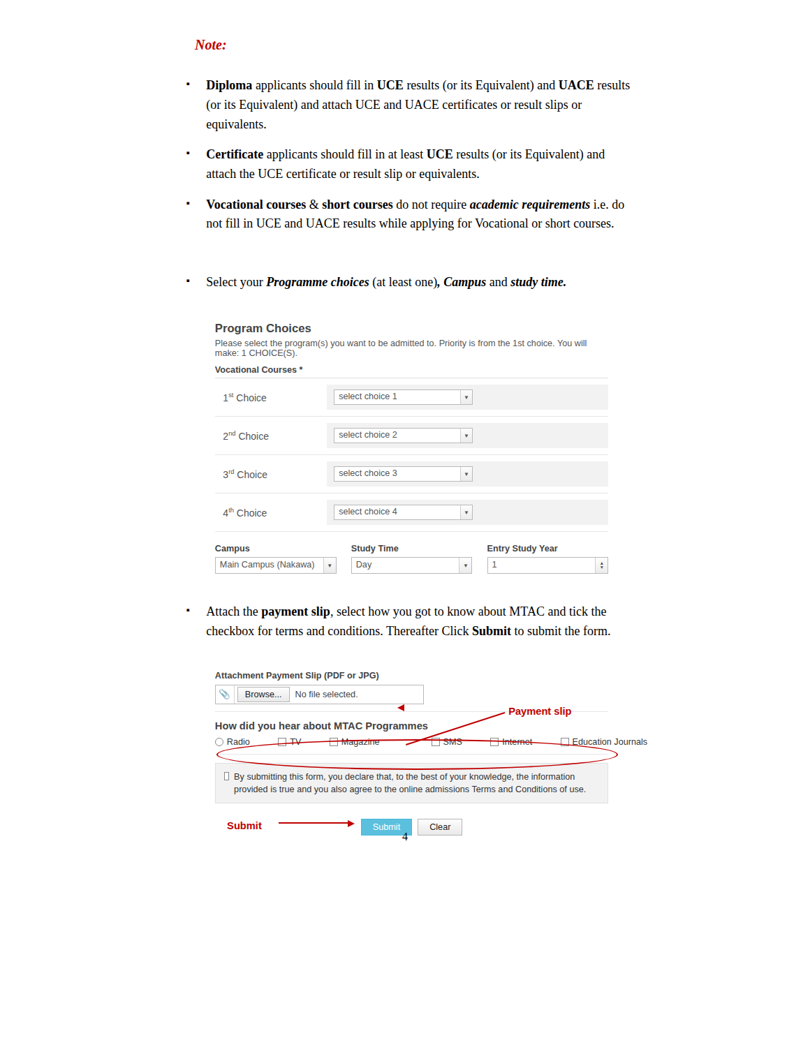Note:
Diploma applicants should fill in UCE results (or its Equivalent) and UACE results (or its Equivalent) and attach UCE and UACE certificates or result slips or equivalents.
Certificate applicants should fill in at least UCE results (or its Equivalent) and attach the UCE certificate or result slip or equivalents.
Vocational courses & short courses do not require academic requirements i.e. do not fill in UCE and UACE results while applying for Vocational or short courses.
Select your Programme choices (at least one), Campus and study time.
Program Choices
Please select the program(s) you want to be admitted to. Priority is from the 1st choice. You will make: 1 CHOICE(S).
Vocational Courses *
1st Choice
select choice 1▼
2nd Choice
select choice 2▼
3rd Choice
select choice 3▼
4th Choice
select choice 4▼
Campus
Main Campus (Nakawa)▼
Study Time
Day▼
Entry Study Year
1▲▼
Attach the payment slip, select how you got to know about MTAC and tick the checkbox for terms and conditions. Thereafter Click Submit to submit the form.
Attachment Payment Slip (PDF or JPG)
📎
Browse...
No file selected.
How did you hear about MTAC Programmes
Radio TV Magazine SMS Internet Education Journals
By submitting this form, you declare that, to the best of your knowledge, the information provided is true and you also agree to the online admissions Terms and Conditions of use.
Submit Clear
Payment slip Submit
4